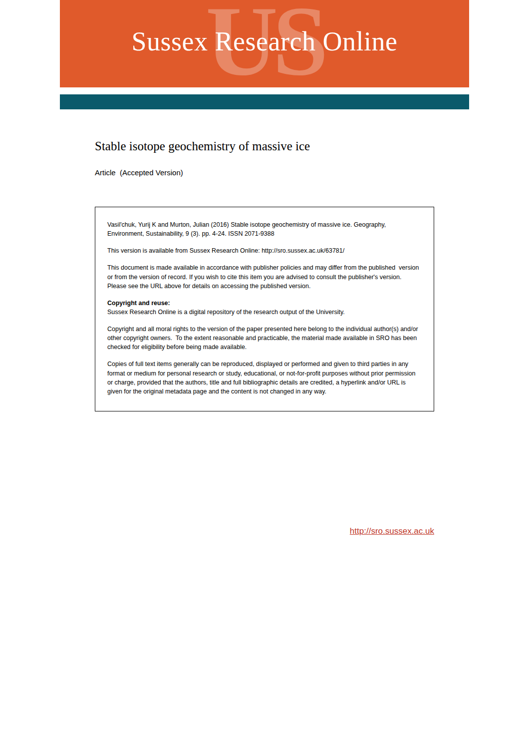US
Sussex Research Online
Stable isotope geochemistry of massive ice
Article (Accepted Version)
Vasil'chuk, Yurij K and Murton, Julian (2016) Stable isotope geochemistry of massive ice. Geography, Environment, Sustainability, 9 (3). pp. 4-24. ISSN 2071-9388
This version is available from Sussex Research Online: http://sro.sussex.ac.uk/63781/
This document is made available in accordance with publisher policies and may differ from the published version or from the version of record. If you wish to cite this item you are advised to consult the publisher's version. Please see the URL above for details on accessing the published version.
Copyright and reuse:
Sussex Research Online is a digital repository of the research output of the University.
Copyright and all moral rights to the version of the paper presented here belong to the individual author(s) and/or other copyright owners. To the extent reasonable and practicable, the material made available in SRO has been checked for eligibility before being made available.
Copies of full text items generally can be reproduced, displayed or performed and given to third parties in any format or medium for personal research or study, educational, or not-for-profit purposes without prior permission or charge, provided that the authors, title and full bibliographic details are credited, a hyperlink and/or URL is given for the original metadata page and the content is not changed in any way.
http://sro.sussex.ac.uk